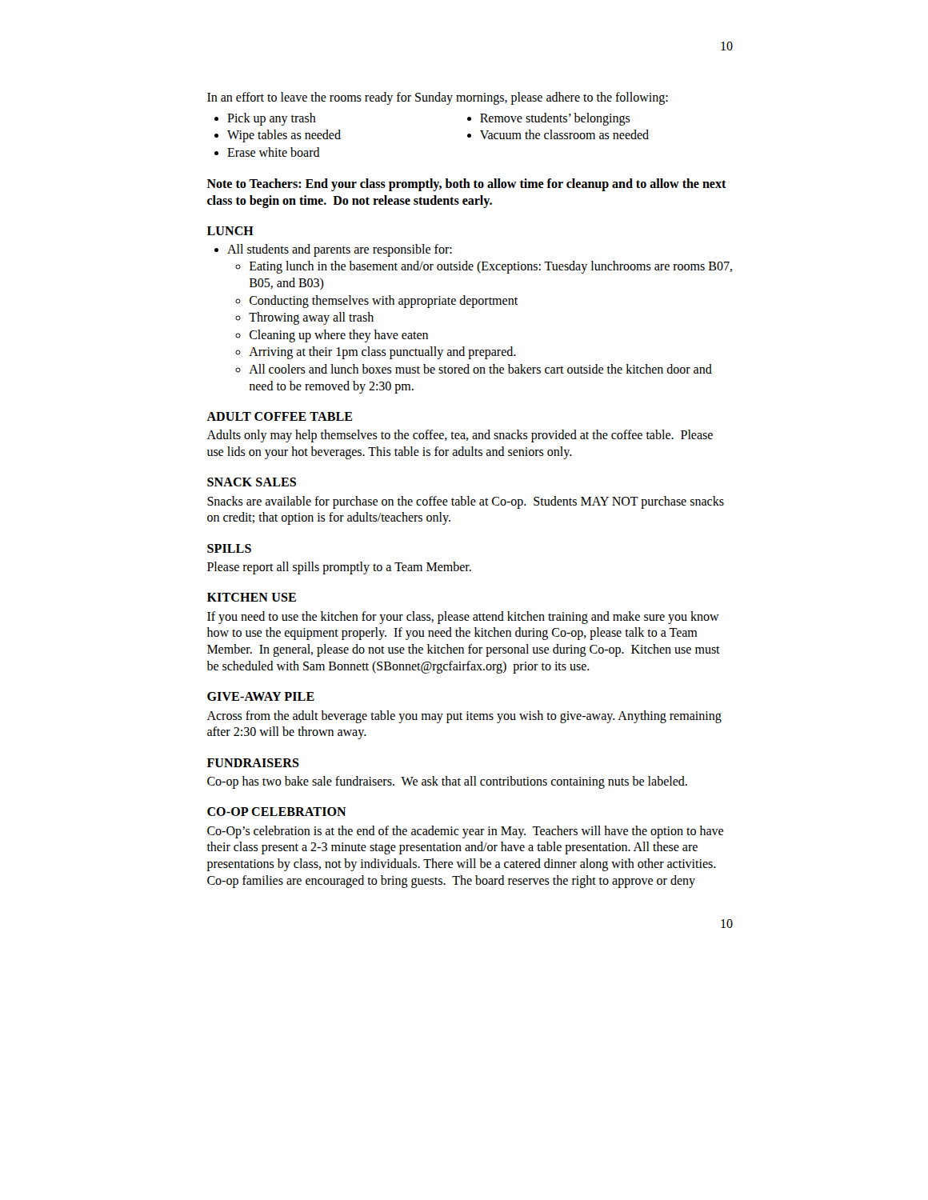10
In an effort to leave the rooms ready for Sunday mornings, please adhere to the following:
Pick up any trash
Wipe tables as needed
Erase white board
Remove students’ belongings
Vacuum the classroom as needed
Note to Teachers: End your class promptly, both to allow time for cleanup and to allow the next class to begin on time. Do not release students early.
LUNCH
All students and parents are responsible for:
Eating lunch in the basement and/or outside (Exceptions: Tuesday lunchrooms are rooms B07, B05, and B03)
Conducting themselves with appropriate deportment
Throwing away all trash
Cleaning up where they have eaten
Arriving at their 1pm class punctually and prepared.
All coolers and lunch boxes must be stored on the bakers cart outside the kitchen door and need to be removed by 2:30 pm.
ADULT COFFEE TABLE
Adults only may help themselves to the coffee, tea, and snacks provided at the coffee table. Please use lids on your hot beverages. This table is for adults and seniors only.
SNACK SALES
Snacks are available for purchase on the coffee table at Co-op. Students MAY NOT purchase snacks on credit; that option is for adults/teachers only.
SPILLS
Please report all spills promptly to a Team Member.
KITCHEN USE
If you need to use the kitchen for your class, please attend kitchen training and make sure you know how to use the equipment properly. If you need the kitchen during Co-op, please talk to a Team Member. In general, please do not use the kitchen for personal use during Co-op. Kitchen use must be scheduled with Sam Bonnett (SBonnet@rgcfairfax.org) prior to its use.
GIVE-AWAY PILE
Across from the adult beverage table you may put items you wish to give-away. Anything remaining after 2:30 will be thrown away.
FUNDRAISERS
Co-op has two bake sale fundraisers. We ask that all contributions containing nuts be labeled.
CO-OP CELEBRATION
Co-Op’s celebration is at the end of the academic year in May. Teachers will have the option to have their class present a 2-3 minute stage presentation and/or have a table presentation. All these are presentations by class, not by individuals. There will be a catered dinner along with other activities. Co-op families are encouraged to bring guests. The board reserves the right to approve or deny
10